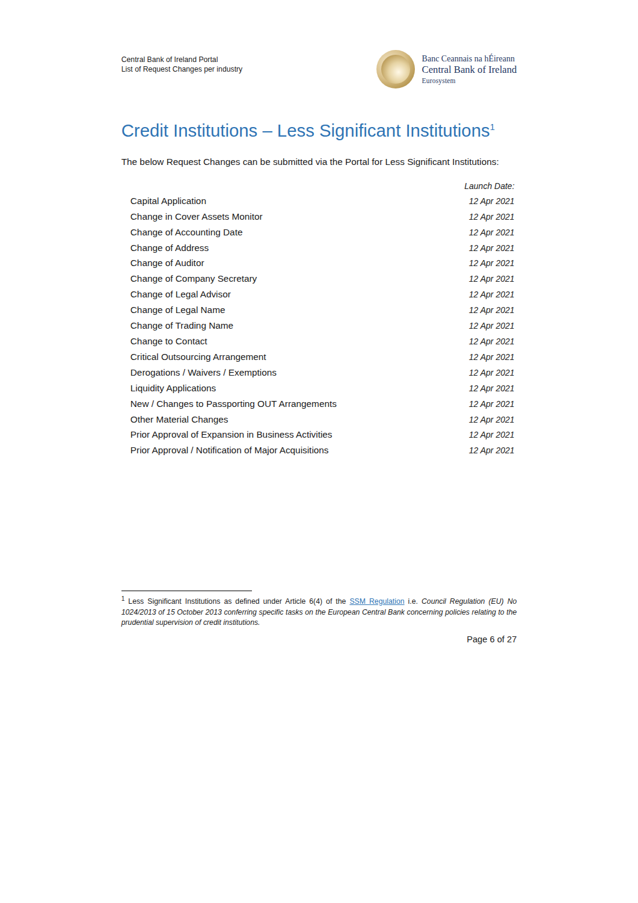Central Bank of Ireland Portal
List of Request Changes per industry
Banc Ceannais na hÉireann
Central Bank of Ireland
Eurosystem
Credit Institutions – Less Significant Institutions1
The below Request Changes can be submitted via the Portal for Less Significant Institutions:
Launch Date:
| Capital Application | 12 Apr 2021 |
| Change in Cover Assets Monitor | 12 Apr 2021 |
| Change of Accounting Date | 12 Apr 2021 |
| Change of Address | 12 Apr 2021 |
| Change of Auditor | 12 Apr 2021 |
| Change of Company Secretary | 12 Apr 2021 |
| Change of Legal Advisor | 12 Apr 2021 |
| Change of Legal Name | 12 Apr 2021 |
| Change of Trading Name | 12 Apr 2021 |
| Change to Contact | 12 Apr 2021 |
| Critical Outsourcing Arrangement | 12 Apr 2021 |
| Derogations / Waivers / Exemptions | 12 Apr 2021 |
| Liquidity Applications | 12 Apr 2021 |
| New / Changes to Passporting OUT Arrangements | 12 Apr 2021 |
| Other Material Changes | 12 Apr 2021 |
| Prior Approval of Expansion in Business Activities | 12 Apr 2021 |
| Prior Approval / Notification of Major Acquisitions | 12 Apr 2021 |
1 Less Significant Institutions as defined under Article 6(4) of the SSM Regulation i.e. Council Regulation (EU) No 1024/2013 of 15 October 2013 conferring specific tasks on the European Central Bank concerning policies relating to the prudential supervision of credit institutions.
Page 6 of 27